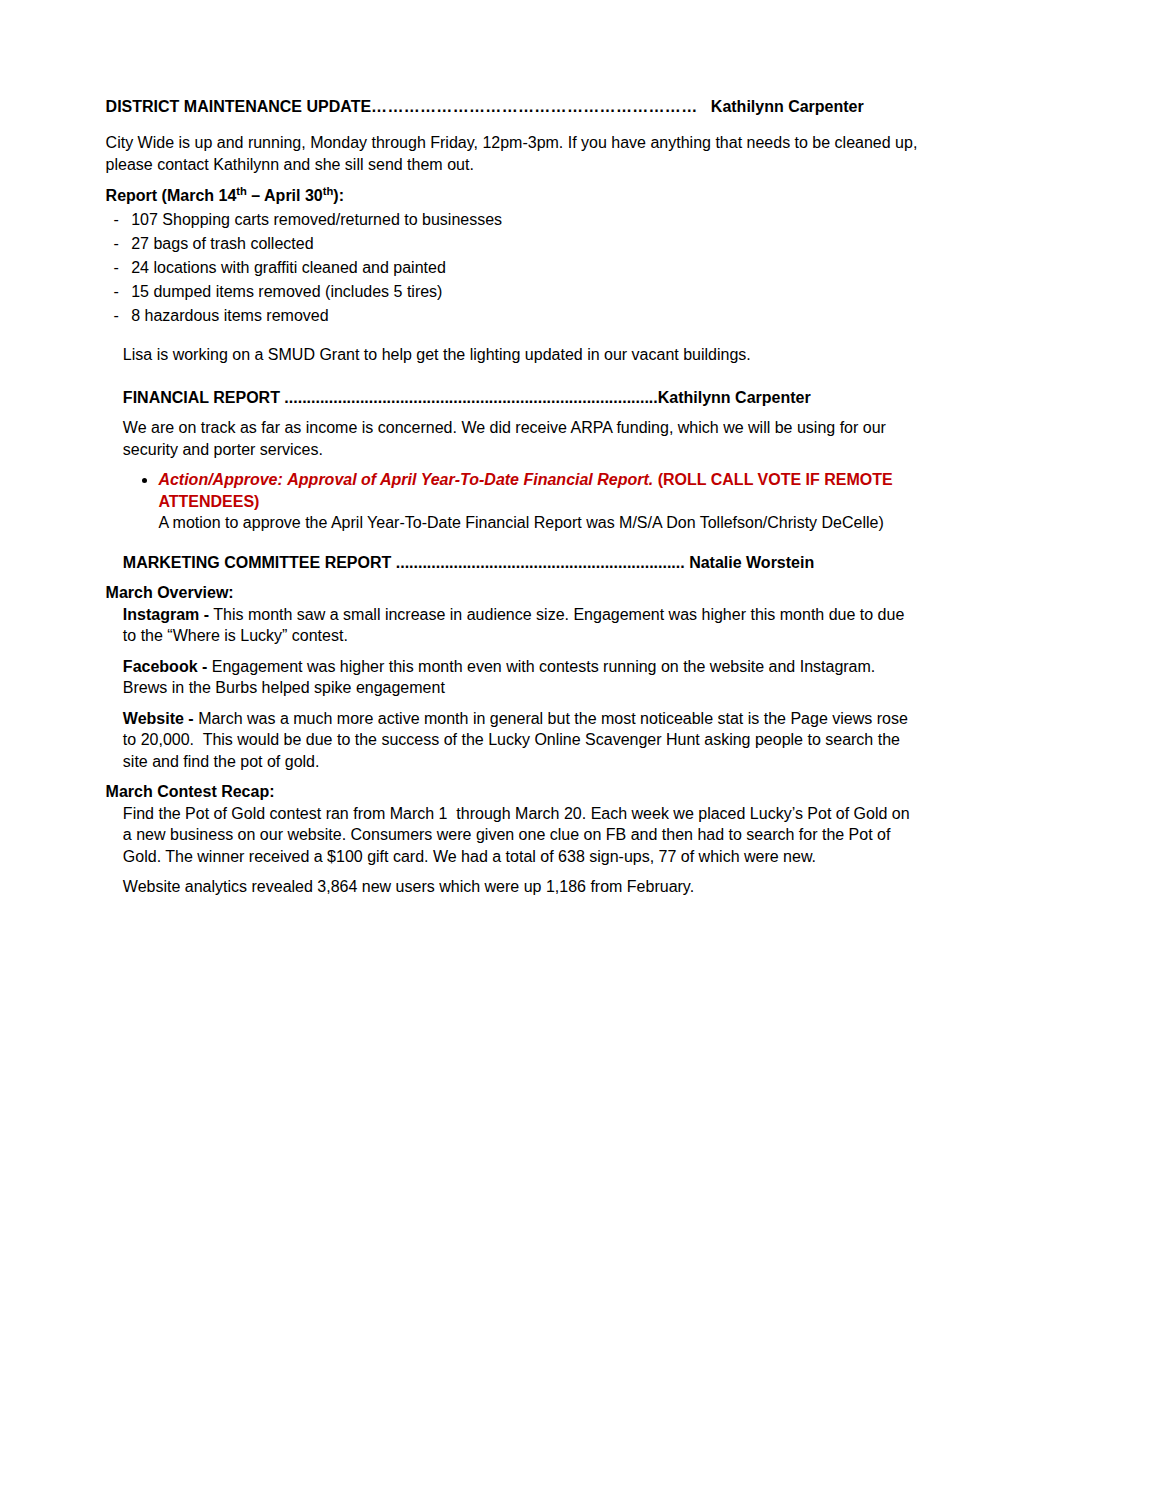DISTRICT MAINTENANCE UPDATE…………………………………………………… Kathilynn Carpenter
City Wide is up and running, Monday through Friday, 12pm-3pm. If you have anything that needs to be cleaned up, please contact Kathilynn and she sill send them out.
Report (March 14th – April 30th):
107 Shopping carts removed/returned to businesses
27 bags of trash collected
24 locations with graffiti cleaned and painted
15 dumped items removed (includes 5 tires)
8 hazardous items removed
Lisa is working on a SMUD Grant to help get the lighting updated in our vacant buildings.
FINANCIAL REPORT ....................................................................................Kathilynn Carpenter
We are on track as far as income is concerned. We did receive ARPA funding, which we will be using for our security and porter services.
Action/Approve: Approval of April Year-To-Date Financial Report. (ROLL CALL VOTE IF REMOTE ATTENDEES)
A motion to approve the April Year-To-Date Financial Report was M/S/A Don Tollefson/Christy DeCelle)
MARKETING COMMITTEE REPORT ................................................................. Natalie Worstein
March Overview:
Instagram - This month saw a small increase in audience size. Engagement was higher this month due to due to the “Where is Lucky” contest.
Facebook - Engagement was higher this month even with contests running on the website and Instagram. Brews in the Burbs helped spike engagement
Website - March was a much more active month in general but the most noticeable stat is the Page views rose to 20,000. This would be due to the success of the Lucky Online Scavenger Hunt asking people to search the site and find the pot of gold.
March Contest Recap:
Find the Pot of Gold contest ran from March 1 through March 20. Each week we placed Lucky’s Pot of Gold on a new business on our website. Consumers were given one clue on FB and then had to search for the Pot of Gold. The winner received a $100 gift card. We had a total of 638 sign-ups, 77 of which were new.
Website analytics revealed 3,864 new users which were up 1,186 from February.